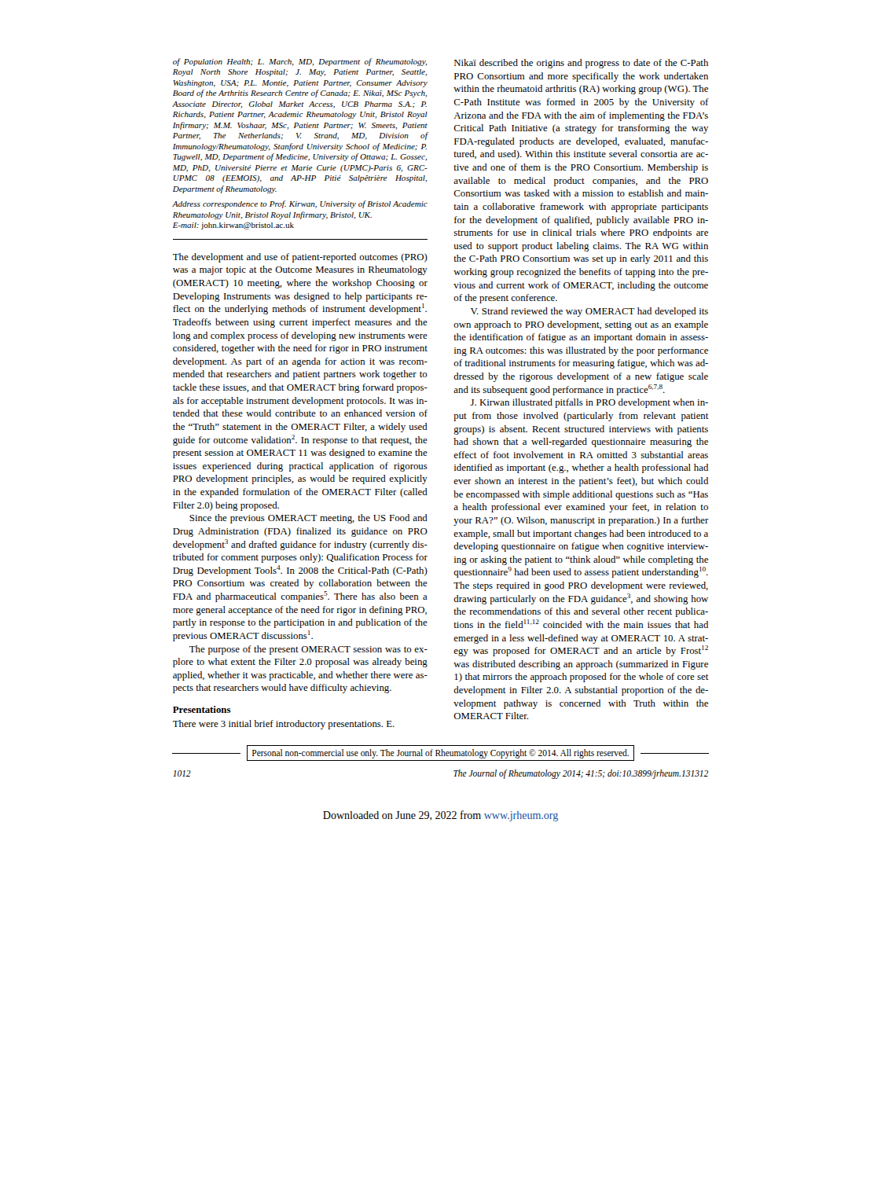of Population Health; L. March, MD, Department of Rheumatology, Royal North Shore Hospital; J. May, Patient Partner, Seattle, Washington, USA; P.L. Montie, Patient Partner, Consumer Advisory Board of the Arthritis Research Centre of Canada; E. Nikaï, MSc Psych, Associate Director, Global Market Access, UCB Pharma S.A.; P. Richards, Patient Partner, Academic Rheumatology Unit, Bristol Royal Infirmary; M.M. Voshaar, MSc, Patient Partner; W. Smeets, Patient Partner, The Netherlands; V. Strand, MD, Division of Immunology/Rheumatology, Stanford University School of Medicine; P. Tugwell, MD, Department of Medicine, University of Ottawa; L. Gossec, MD, PhD, Université Pierre et Marie Curie (UPMC)-Paris 6, GRC-UPMC 08 (EEMOIS), and AP-HP Pitié Salpêtrière Hospital, Department of Rheumatology.
Address correspondence to Prof. Kirwan, University of Bristol Academic Rheumatology Unit, Bristol Royal Infirmary, Bristol, UK.
E-mail: john.kirwan@bristol.ac.uk
The development and use of patient-reported outcomes (PRO) was a major topic at the Outcome Measures in Rheumatology (OMERACT) 10 meeting, where the workshop Choosing or Developing Instruments was designed to help participants reflect on the underlying methods of instrument development1. Tradeoffs between using current imperfect measures and the long and complex process of developing new instruments were considered, together with the need for rigor in PRO instrument development. As part of an agenda for action it was recommended that researchers and patient partners work together to tackle these issues, and that OMERACT bring forward proposals for acceptable instrument development protocols. It was intended that these would contribute to an enhanced version of the “Truth” statement in the OMERACT Filter, a widely used guide for outcome validation2. In response to that request, the present session at OMERACT 11 was designed to examine the issues experienced during practical application of rigorous PRO development principles, as would be required explicitly in the expanded formulation of the OMERACT Filter (called Filter 2.0) being proposed.
Since the previous OMERACT meeting, the US Food and Drug Administration (FDA) finalized its guidance on PRO development3 and drafted guidance for industry (currently distributed for comment purposes only): Qualification Process for Drug Development Tools4. In 2008 the Critical-Path (C-Path) PRO Consortium was created by collaboration between the FDA and pharmaceutical companies5. There has also been a more general acceptance of the need for rigor in defining PRO, partly in response to the participation in and publication of the previous OMERACT discussions1.
The purpose of the present OMERACT session was to explore to what extent the Filter 2.0 proposal was already being applied, whether it was practicable, and whether there were aspects that researchers would have difficulty achieving.
Presentations
There were 3 initial brief introductory presentations. E.
Nikaï described the origins and progress to date of the C-Path PRO Consortium and more specifically the work undertaken within the rheumatoid arthritis (RA) working group (WG). The C-Path Institute was formed in 2005 by the University of Arizona and the FDA with the aim of implementing the FDA’s Critical Path Initiative (a strategy for transforming the way FDA-regulated products are developed, evaluated, manufactured, and used). Within this institute several consortia are active and one of them is the PRO Consortium. Membership is available to medical product companies, and the PRO Consortium was tasked with a mission to establish and maintain a collaborative framework with appropriate participants for the development of qualified, publicly available PRO instruments for use in clinical trials where PRO endpoints are used to support product labeling claims. The RA WG within the C-Path PRO Consortium was set up in early 2011 and this working group recognized the benefits of tapping into the previous and current work of OMERACT, including the outcome of the present conference.
V. Strand reviewed the way OMERACT had developed its own approach to PRO development, setting out as an example the identification of fatigue as an important domain in assessing RA outcomes: this was illustrated by the poor performance of traditional instruments for measuring fatigue, which was addressed by the rigorous development of a new fatigue scale and its subsequent good performance in practice6,7,8.
J. Kirwan illustrated pitfalls in PRO development when input from those involved (particularly from relevant patient groups) is absent. Recent structured interviews with patients had shown that a well-regarded questionnaire measuring the effect of foot involvement in RA omitted 3 substantial areas identified as important (e.g., whether a health professional had ever shown an interest in the patient’s feet), but which could be encompassed with simple additional questions such as “Has a health professional ever examined your feet, in relation to your RA?” (O. Wilson, manuscript in preparation.) In a further example, small but important changes had been introduced to a developing questionnaire on fatigue when cognitive interviewing or asking the patient to “think aloud” while completing the questionnaire9 had been used to assess patient understanding10. The steps required in good PRO development were reviewed, drawing particularly on the FDA guidance3, and showing how the recommendations of this and several other recent publications in the field11,12 coincided with the main issues that had emerged in a less well-defined way at OMERACT 10. A strategy was proposed for OMERACT and an article by Frost12 was distributed describing an approach (summarized in Figure 1) that mirrors the approach proposed for the whole of core set development in Filter 2.0. A substantial proportion of the development pathway is concerned with Truth within the OMERACT Filter.
Personal non-commercial use only. The Journal of Rheumatology Copyright © 2014. All rights reserved.
1012 The Journal of Rheumatology 2014; 41:5; doi:10.3899/jrheum.131312
Downloaded on June 29, 2022 from www.jrheum.org